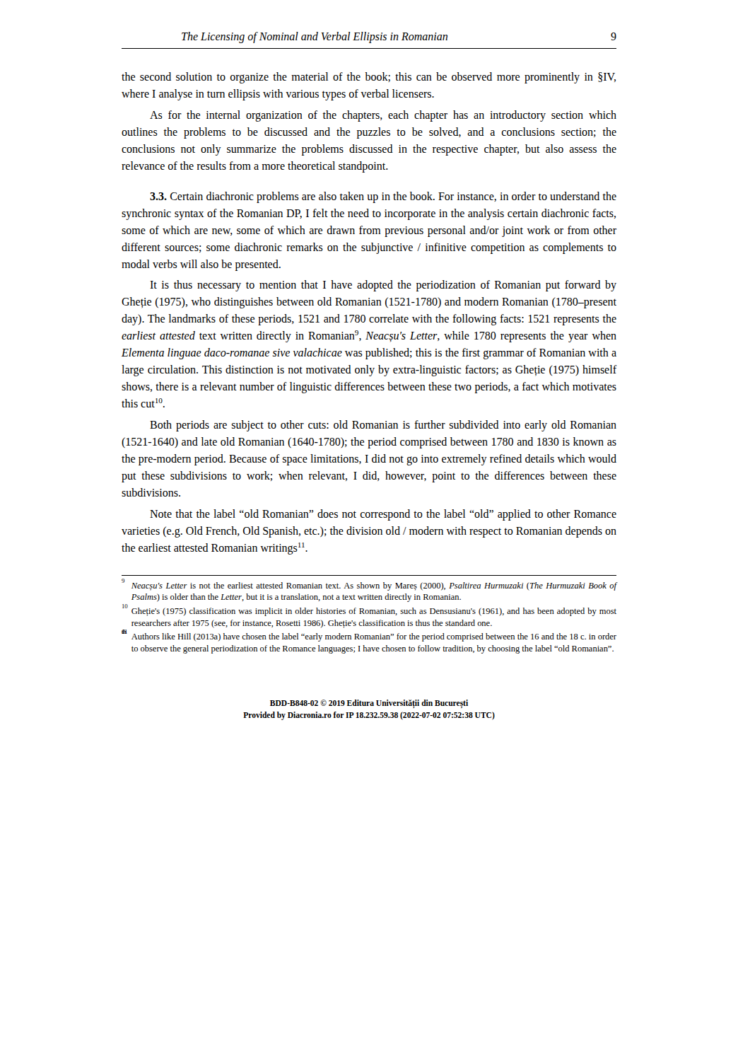The Licensing of Nominal and Verbal Ellipsis in Romanian
9
the second solution to organize the material of the book; this can be observed more prominently in §IV, where I analyse in turn ellipsis with various types of verbal licensers.
As for the internal organization of the chapters, each chapter has an introductory section which outlines the problems to be discussed and the puzzles to be solved, and a conclusions section; the conclusions not only summarize the problems discussed in the respective chapter, but also assess the relevance of the results from a more theoretical standpoint.
3.3. Certain diachronic problems are also taken up in the book. For instance, in order to understand the synchronic syntax of the Romanian DP, I felt the need to incorporate in the analysis certain diachronic facts, some of which are new, some of which are drawn from previous personal and/or joint work or from other different sources; some diachronic remarks on the subjunctive / infinitive competition as complements to modal verbs will also be presented.
It is thus necessary to mention that I have adopted the periodization of Romanian put forward by Gheție (1975), who distinguishes between old Romanian (1521-1780) and modern Romanian (1780–present day). The landmarks of these periods, 1521 and 1780 correlate with the following facts: 1521 represents the earliest attested text written directly in Romanian9, Neacșu's Letter, while 1780 represents the year when Elementa linguae daco-romanae sive valachicae was published; this is the first grammar of Romanian with a large circulation. This distinction is not motivated only by extra-linguistic factors; as Gheție (1975) himself shows, there is a relevant number of linguistic differences between these two periods, a fact which motivates this cut10.
Both periods are subject to other cuts: old Romanian is further subdivided into early old Romanian (1521-1640) and late old Romanian (1640-1780); the period comprised between 1780 and 1830 is known as the pre-modern period. Because of space limitations, I did not go into extremely refined details which would put these subdivisions to work; when relevant, I did, however, point to the differences between these subdivisions.
Note that the label “old Romanian” does not correspond to the label “old” applied to other Romance varieties (e.g. Old French, Old Spanish, etc.); the division old / modern with respect to Romanian depends on the earliest attested Romanian writings11.
9 Neacșu's Letter is not the earliest attested Romanian text. As shown by Mareș (2000), Psaltirea Hurmuzaki (The Hurmuzaki Book of Psalms) is older than the Letter, but it is a translation, not a text written directly in Romanian.
10 Gheție's (1975) classification was implicit in older histories of Romanian, such as Densusianu's (1961), and has been adopted by most researchers after 1975 (see, for instance, Rosetti 1986). Gheție's classification is thus the standard one.
11 Authors like Hill (2013a) have chosen the label “early modern Romanian” for the period comprised between the 16th and the 18th c. in order to observe the general periodization of the Romance languages; I have chosen to follow tradition, by choosing the label “old Romanian”.
BDD-B848-02 © 2019 Editura Universității din București
Provided by Diacronia.ro for IP 18.232.59.38 (2022-07-02 07:52:38 UTC)